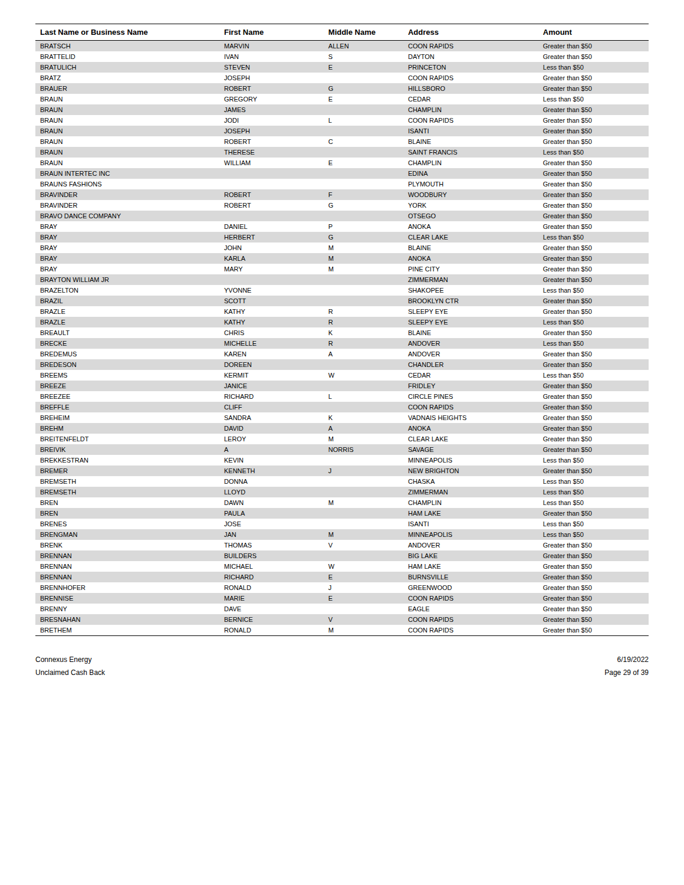| Last Name or Business Name | First Name | Middle Name | Address | Amount |
| --- | --- | --- | --- | --- |
| BRATSCH | MARVIN | ALLEN | COON RAPIDS | Greater than $50 |
| BRATTELID | IVAN | S | DAYTON | Greater than $50 |
| BRATULICH | STEVEN | E | PRINCETON | Less than $50 |
| BRATZ | JOSEPH | | COON RAPIDS | Greater than $50 |
| BRAUER | ROBERT | G | HILLSBORO | Greater than $50 |
| BRAUN | GREGORY | E | CEDAR | Less than $50 |
| BRAUN | JAMES | | CHAMPLIN | Greater than $50 |
| BRAUN | JODI | L | COON RAPIDS | Greater than $50 |
| BRAUN | JOSEPH | | ISANTI | Greater than $50 |
| BRAUN | ROBERT | C | BLAINE | Greater than $50 |
| BRAUN | THERESE | | SAINT FRANCIS | Less than $50 |
| BRAUN | WILLIAM | E | CHAMPLIN | Greater than $50 |
| BRAUN INTERTEC INC | | | EDINA | Greater than $50 |
| BRAUNS FASHIONS | | | PLYMOUTH | Greater than $50 |
| BRAVINDER | ROBERT | F | WOODBURY | Greater than $50 |
| BRAVINDER | ROBERT | G | YORK | Greater than $50 |
| BRAVO DANCE COMPANY | | | OTSEGO | Greater than $50 |
| BRAY | DANIEL | P | ANOKA | Greater than $50 |
| BRAY | HERBERT | G | CLEAR LAKE | Less than $50 |
| BRAY | JOHN | M | BLAINE | Greater than $50 |
| BRAY | KARLA | M | ANOKA | Greater than $50 |
| BRAY | MARY | M | PINE CITY | Greater than $50 |
| BRAYTON WILLIAM JR | | | ZIMMERMAN | Greater than $50 |
| BRAZELTON | YVONNE | | SHAKOPEE | Less than $50 |
| BRAZIL | SCOTT | | BROOKLYN CTR | Greater than $50 |
| BRAZLE | KATHY | R | SLEEPY EYE | Greater than $50 |
| BRAZLE | KATHY | R | SLEEPY EYE | Less than $50 |
| BREAULT | CHRIS | K | BLAINE | Greater than $50 |
| BRECKE | MICHELLE | R | ANDOVER | Less than $50 |
| BREDEMUS | KAREN | A | ANDOVER | Greater than $50 |
| BREDESON | DOREEN | | CHANDLER | Greater than $50 |
| BREEMS | KERMIT | W | CEDAR | Less than $50 |
| BREEZE | JANICE | | FRIDLEY | Greater than $50 |
| BREEZEE | RICHARD | L | CIRCLE PINES | Greater than $50 |
| BREFFLE | CLIFF | | COON RAPIDS | Greater than $50 |
| BREHEIM | SANDRA | K | VADNAIS HEIGHTS | Greater than $50 |
| BREHM | DAVID | A | ANOKA | Greater than $50 |
| BREITENFELDT | LEROY | M | CLEAR LAKE | Greater than $50 |
| BREIVIK | A | NORRIS | SAVAGE | Greater than $50 |
| BREKKESTRAN | KEVIN | | MINNEAPOLIS | Less than $50 |
| BREMER | KENNETH | J | NEW BRIGHTON | Greater than $50 |
| BREMSETH | DONNA | | CHASKA | Less than $50 |
| BREMSETH | LLOYD | | ZIMMERMAN | Less than $50 |
| BREN | DAWN | M | CHAMPLIN | Less than $50 |
| BREN | PAULA | | HAM LAKE | Greater than $50 |
| BRENES | JOSE | | ISANTI | Less than $50 |
| BRENGMAN | JAN | M | MINNEAPOLIS | Less than $50 |
| BRENK | THOMAS | V | ANDOVER | Greater than $50 |
| BRENNAN | BUILDERS | | BIG LAKE | Greater than $50 |
| BRENNAN | MICHAEL | W | HAM LAKE | Greater than $50 |
| BRENNAN | RICHARD | E | BURNSVILLE | Greater than $50 |
| BRENNHOFER | RONALD | J | GREENWOOD | Greater than $50 |
| BRENNISE | MARIE | E | COON RAPIDS | Greater than $50 |
| BRENNY | DAVE | | EAGLE | Greater than $50 |
| BRESNAHAN | BERNICE | V | COON RAPIDS | Greater than $50 |
| BRETHEM | RONALD | M | COON RAPIDS | Greater than $50 |
Connexus Energy
Unclaimed Cash Back
6/19/2022
Page 29 of 39